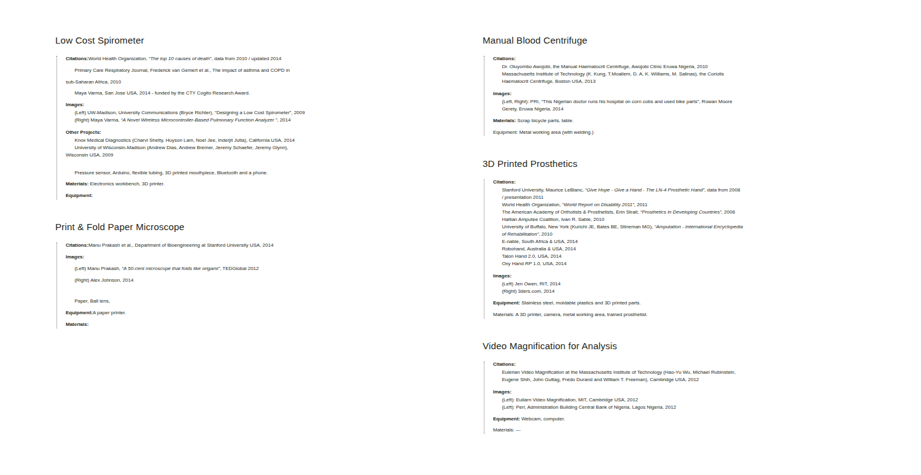Low Cost Spirometer
Citations: World Health Organization, “The top 10 causes of death”, data from 2010 / updated 2014
Primary Care Respiratory Journal, Frederick van Gemert et al., The impact of asthma and COPD in
sub-Saharan Africa, 2010
Maya Varma, San Jose USA, 2014 - funded by the CTY Cogito Research Award.
Images:
(Left) UW-Madison, University Communications (Bryce Richter), “Designing a Low Cost Spirometer”, 2009
(Right) Maya Varma, “A Novel Wireless Microcontroller-Based Pulmonary Function Analyzer ”, 2014
Other Projects:
Knox Medical Diagnostics (Charvi Shetty, Huyson Lam, Noel Jee, Inderjit Jutla), California USA, 2014
University of Wisconsin-Madison (Andrew Dias, Andrew Bremer, Jeremy Schaefer, Jeremy Glynn),
Wisconsin USA, 2009
Pressure sensor, Arduino, flexible tubing, 3D printed mouthpiece, Bluetooth and a phone.
Materials: Electronics workbench, 3D printer.
Equipment:
Print & Fold Paper Microscope
Citations: Manu Prakash et al., Department of Bioengineering at Stanford University USA, 2014
Images:
(Left) Manu Prakash, “A 50-cent microscope that folds like origami”, TEDGlobal 2012
(Right) Alex Johnson, 2014
Paper, Ball lens,
Equipment: A paper printer.
Materials:
Manual Blood Centrifuge
Citations:
Dr. Oluyombo Awojobi, the Manual Haematocrit Centrifuge, Awojobi Clinic Eruwa Nigeria, 2010
Massachusetts Institute of Technology (K. Kung, T.Moallem, D. A, K. Williams, M. Salinas), the Coriolis
Haematocrit Centrifuge, Boston USA, 2013
Images:
(Left, Right): PRI, “This Nigerian doctor runs his hospital on corn cobs and used bike parts”, Rowan Moore
Gerety, Eruwa Nigeria, 2014
Materials: Scrap bicycle parts, table.
Equipment: Metal working area (with welding.)
3D Printed Prosthetics
Citations:
Stanford University, Maurice LeBlanc, “Give Hope - Give a Hand - The LN-4 Prosthetic Hand”, data from 2008
/ presentation 2011
World Health Organization, “World Report on Disability 2011”, 2011
The American Academy of Orthotists & Prosthetists, Erin Strait, “Prosthetics in Developing Countries”, 2006
Haitian Amputee Coalition, Ivan R. Sable, 2010
University of Buffalo, New York (Kurichi JE, Bates BE, Stineman MG), “Amputation - International Encyclopedia
of Rehabilitation”, 2010
E-nable, South Africa & USA, 2014
Robohand, Australia & USA, 2014
Talon Hand 2.0, USA, 2014
Oxy Hand RP 1.0, USA, 2014
Images:
(Left) Jen Owen, RIT, 2014
(Right) 3ders.com, 2014
Equipment: Stainless steel, moldable plastics and 3D printed parts.
Materials: A 3D printer, camera, metal working area, trained prosthetist.
Video Magnification for Analysis
Citations:
Eulerian Video Magnification at the Massachusetts Institute of Technology (Hao-Yu Wu, Michael Rubinstein,
Eugene Shih, John Guttag, Frédo Durand and William T. Freeman), Cambridge USA, 2012
Images:
(Left): Euliarn Video Magnification, MIT, Cambridge USA, 2012
(Left): Peri, Administration Building Central Bank of Nigeria, Lagos Nigeria, 2012
Equipment: Webcam, computer.
Materials: ---